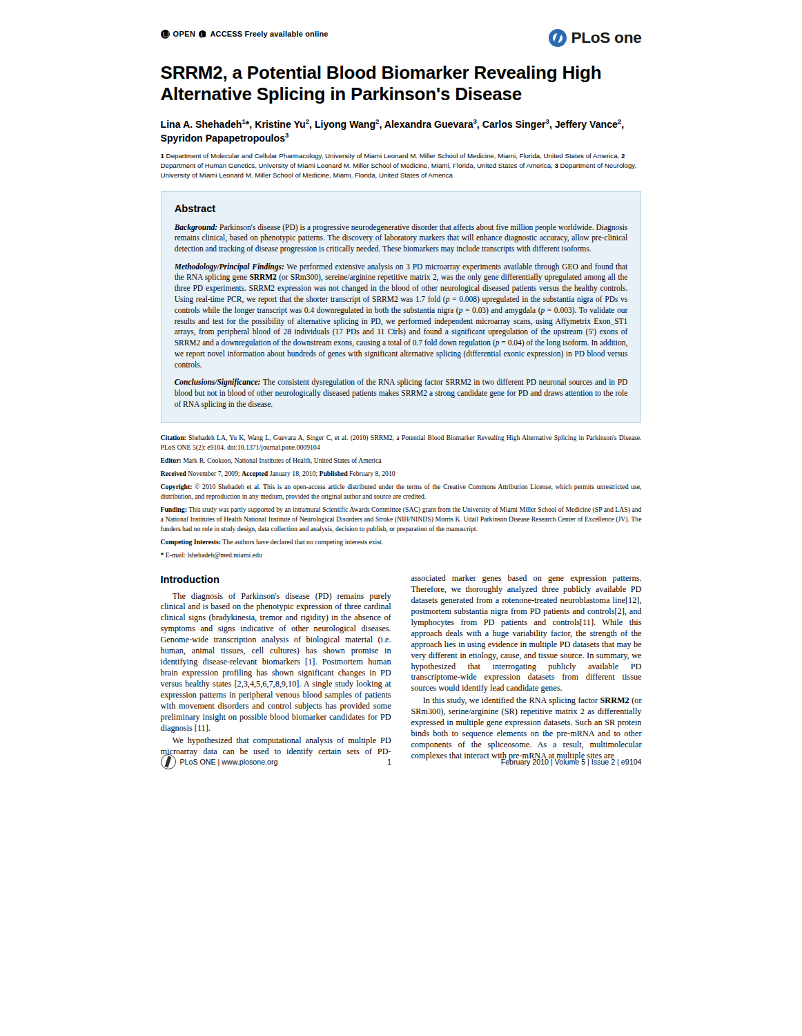OPEN ACCESS Freely available online
PLoS one
SRRM2, a Potential Blood Biomarker Revealing High
Alternative Splicing in Parkinson's Disease
Lina A. Shehadeh1*, Kristine Yu2, Liyong Wang2, Alexandra Guevara3, Carlos Singer3, Jeffery Vance2,
Spyridon Papapetropoulos3
1 Department of Molecular and Cellular Pharmacology, University of Miami Leonard M. Miller School of Medicine, Miami, Florida, United States of America, 2 Department of Human Genetics, University of Miami Leonard M. Miller School of Medicine, Miami, Florida, United States of America, 3 Department of Neurology, University of Miami Leonard M. Miller School of Medicine, Miami, Florida, United States of America
Abstract
Background: Parkinson's disease (PD) is a progressive neurodegenerative disorder that affects about five million people worldwide. Diagnosis remains clinical, based on phenotypic patterns. The discovery of laboratory markers that will enhance diagnostic accuracy, allow pre-clinical detection and tracking of disease progression is critically needed. These biomarkers may include transcripts with different isoforms.
Methodology/Principal Findings: We performed extensive analysis on 3 PD microarray experiments available through GEO and found that the RNA splicing gene SRRM2 (or SRm300), sereine/arginine repetitive matrix 2, was the only gene differentially upregulated among all the three PD experiments. SRRM2 expression was not changed in the blood of other neurological diseased patients versus the healthy controls. Using real-time PCR, we report that the shorter transcript of SRRM2 was 1.7 fold (p = 0.008) upregulated in the substantia nigra of PDs vs controls while the longer transcript was 0.4 downregulated in both the substantia nigra (p = 0.03) and amygdala (p = 0.003). To validate our results and test for the possibility of alternative splicing in PD, we performed independent microarray scans, using Affymetrix Exon_ST1 arrays, from peripheral blood of 28 individuals (17 PDs and 11 Ctrls) and found a significant upregulation of the upstream (5') exons of SRRM2 and a downregulation of the downstream exons, causing a total of 0.7 fold down regulation (p = 0.04) of the long isoform. In addition, we report novel information about hundreds of genes with significant alternative splicing (differential exonic expression) in PD blood versus controls.
Conclusions/Significance: The consistent dysregulation of the RNA splicing factor SRRM2 in two different PD neuronal sources and in PD blood but not in blood of other neurologically diseased patients makes SRRM2 a strong candidate gene for PD and draws attention to the role of RNA splicing in the disease.
Citation: Shehadeh LA, Yu K, Wang L, Guevara A, Singer C, et al. (2010) SRRM2, a Potential Blood Biomarker Revealing High Alternative Splicing in Parkinson's Disease. PLoS ONE 5(2): e9104. doi:10.1371/journal.pone.0009104
Editor: Mark R. Cookson, National Institutes of Health, United States of America
Received November 7, 2009; Accepted January 18, 2010; Published February 8, 2010
Copyright: © 2010 Shehadeh et al. This is an open-access article distributed under the terms of the Creative Commons Attribution License, which permits unrestricted use, distribution, and reproduction in any medium, provided the original author and source are credited.
Funding: This study was partly supported by an intramural Scientific Awards Committee (SAC) grant from the University of Miami Miller School of Medicine (SP and LAS) and a National Institutes of Health National Institute of Neurological Disorders and Stroke (NIH/NINDS) Morris K. Udall Parkinson Disease Research Center of Excellence (JV). The funders had no role in study design, data collection and analysis, decision to publish, or preparation of the manuscript.
Competing Interests: The authors have declared that no competing interests exist.
* E-mail: lshehadeh@med.miami.edu
Introduction
The diagnosis of Parkinson's disease (PD) remains purely clinical and is based on the phenotypic expression of three cardinal clinical signs (bradykinesia, tremor and rigidity) in the absence of symptoms and signs indicative of other neurological diseases. Genome-wide transcription analysis of biological material (i.e. human, animal tissues, cell cultures) has shown promise in identifying disease-relevant biomarkers [1]. Postmortem human brain expression profiling has shown significant changes in PD versus healthy states [2,3,4,5,6,7,8,9,10]. A single study looking at expression patterns in peripheral venous blood samples of patients with movement disorders and control subjects has provided some preliminary insight on possible blood biomarker candidates for PD diagnosis [11].
We hypothesized that computational analysis of multiple PD microarray data can be used to identify certain sets of PD-associated marker genes based on gene expression patterns. Therefore, we thoroughly analyzed three publicly available PD datasets generated from a rotenone-treated neuroblastoma line[12], postmortem substantia nigra from PD patients and controls[2], and lymphocytes from PD patients and controls[11]. While this approach deals with a huge variability factor, the strength of the approach lies in using evidence in multiple PD datasets that may be very different in etiology, cause, and tissue source. In summary, we hypothesized that interrogating publicly available PD transcriptome-wide expression datasets from different tissue sources would identify lead candidate genes.
In this study, we identified the RNA splicing factor SRRM2 (or SRm300), serine/arginine (SR) repetitive matrix 2 as differentially expressed in multiple gene expression datasets. Such an SR protein binds both to sequence elements on the pre-mRNA and to other components of the spliceosome. As a result, multimolecular complexes that interact with pre-mRNA at multiple sites are
PLoS ONE | www.plosone.org
1
February 2010 | Volume 5 | Issue 2 | e9104